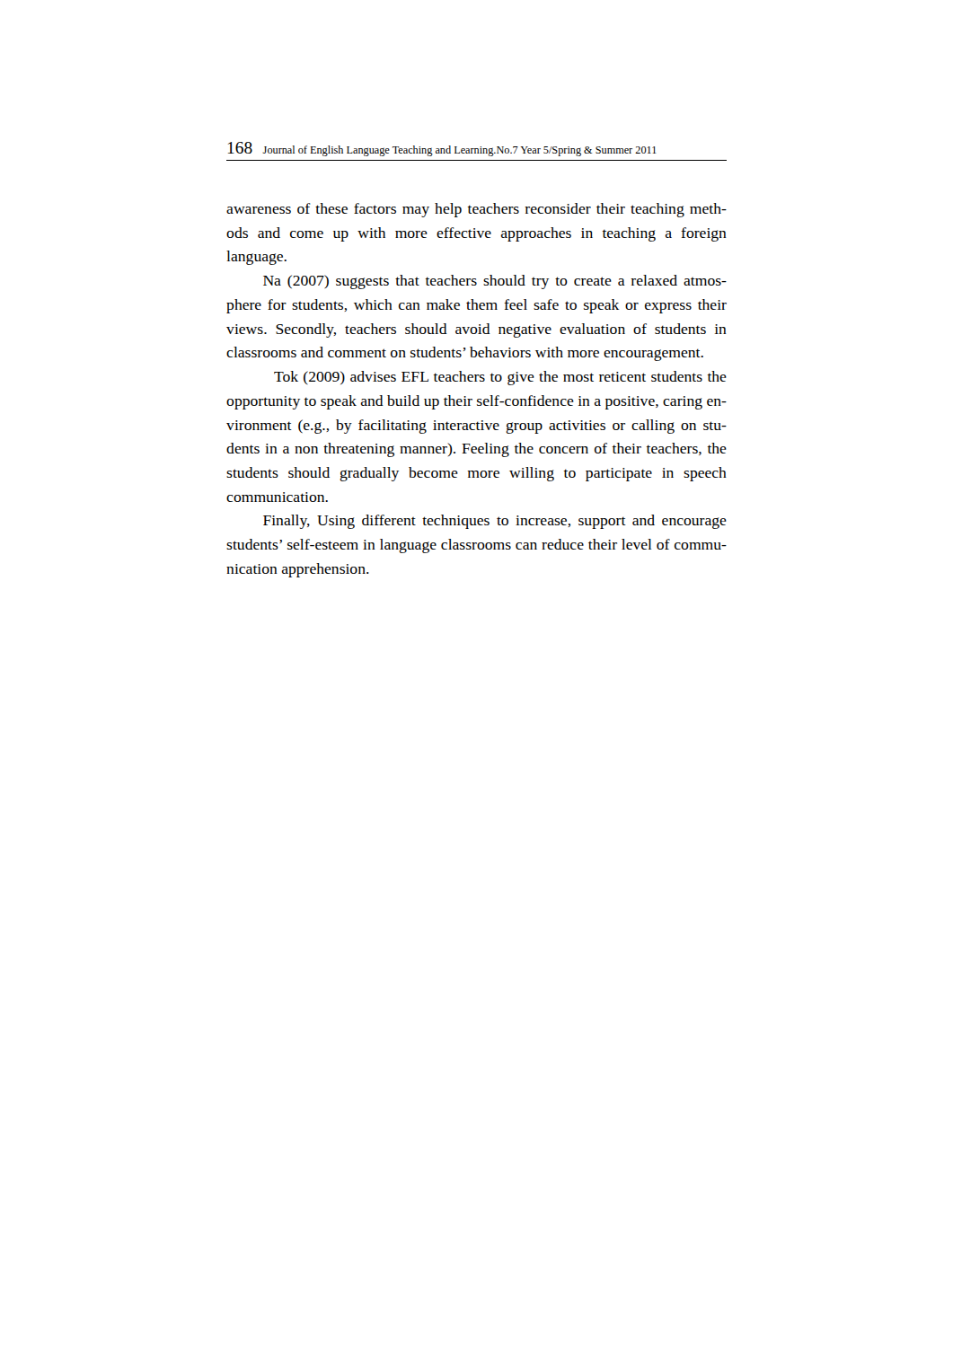168 Journal of English Language Teaching and Learning.No.7 Year 5/Spring & Summer 2011
awareness of these factors may help teachers reconsider their teaching methods and come up with more effective approaches in teaching a foreign language.
Na (2007) suggests that teachers should try to create a relaxed atmosphere for students, which can make them feel safe to speak or express their views. Secondly, teachers should avoid negative evaluation of students in classrooms and comment on students’ behaviors with more encouragement.
Tok (2009) advises EFL teachers to give the most reticent students the opportunity to speak and build up their self-confidence in a positive, caring environment (e.g., by facilitating interactive group activities or calling on students in a non threatening manner). Feeling the concern of their teachers, the students should gradually become more willing to participate in speech communication.
Finally, Using different techniques to increase, support and encourage students’ self-esteem in language classrooms can reduce their level of communication apprehension.